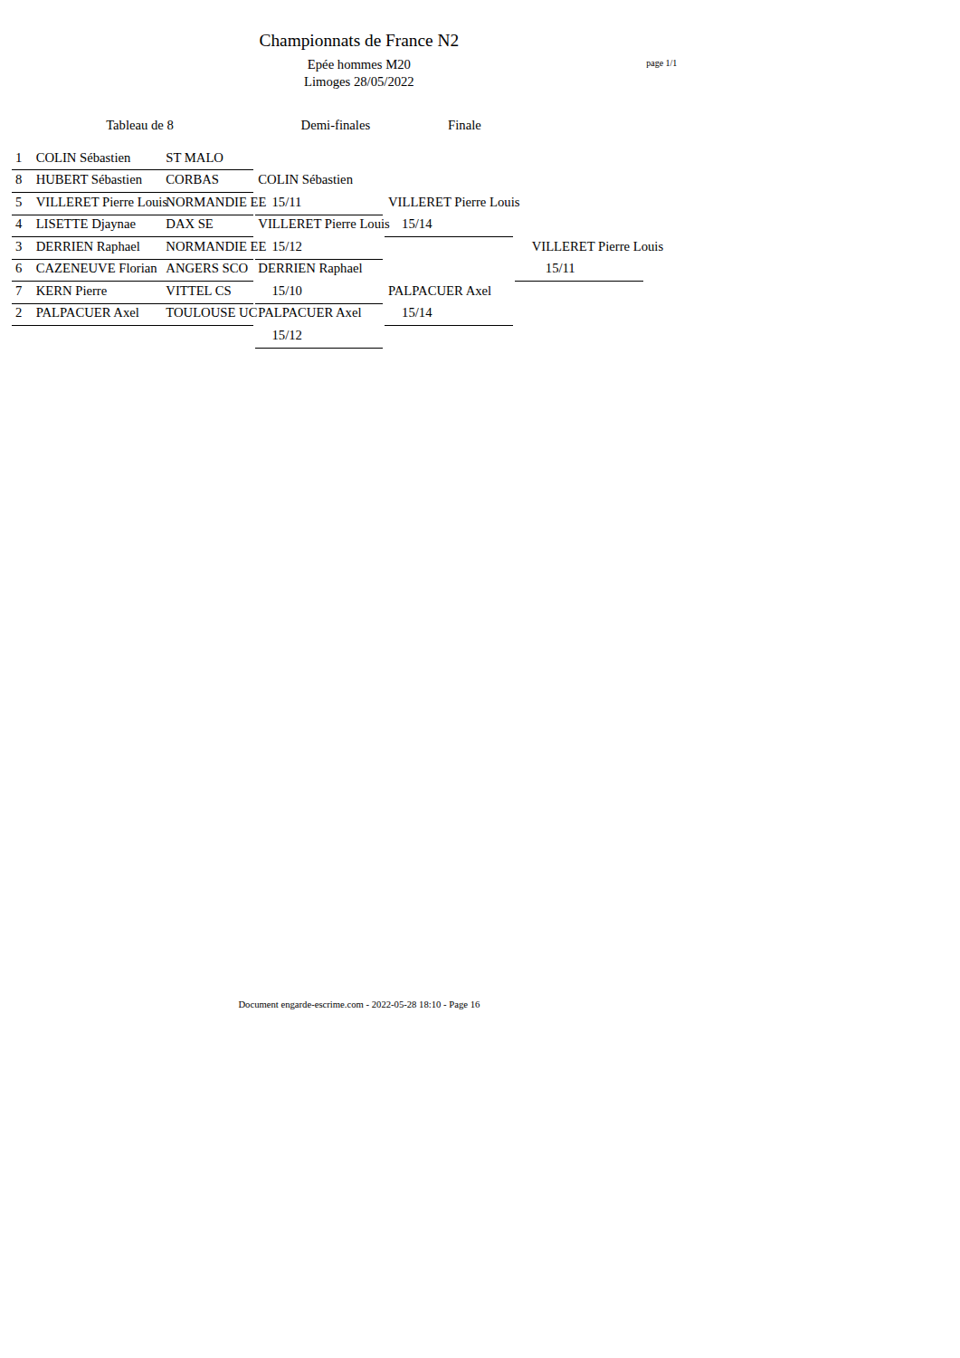page 1/1
Championnats de France N2
Epée hommes M20
Limoges 28/05/2022
Tableau de 8 Demi-finales Finale
1 COLIN Sébastien ST MALO
8 HUBERT Sébastien CORBAS
5 VILLERET Pierre Louis NORMANDIE EE
4 LISETTE Djaynae DAX SE
3 DERRIEN Raphael NORMANDIE EE
6 CAZENEUVE Florian ANGERS SCO
7 KERN Pierre VITTEL CS
2 PALPACUER Axel TOULOUSE UC
COLIN Sébastien 15/11
VILLERET Pierre Louis 15/12
DERRIEN Raphael 15/10
PALPACUER Axel 15/12
VILLERET Pierre Louis 15/14
PALPACUER Axel 15/14
VILLERET Pierre Louis 15/11
Document engarde-escrime.com - 2022-05-28 18:10 - Page 16